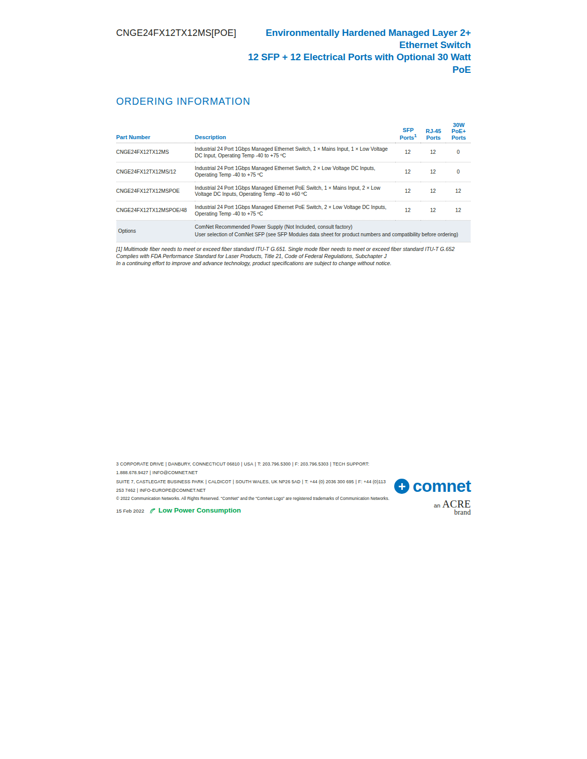CNGE24FX12TX12MS[POE]
Environmentally Hardened Managed Layer 2+ Ethernet Switch
12 SFP + 12 Electrical Ports with Optional 30 Watt PoE
ORDERING INFORMATION
| Part Number | Description | SFP Ports 1 | RJ-45 Ports | 30W PoE+ Ports |
| --- | --- | --- | --- | --- |
| CNGE24FX12TX12MS | Industrial 24 Port 1Gbps Managed Ethernet Switch, 1 × Mains Input, 1 × Low Voltage DC Input, Operating Temp -40 to +75 ºC | 12 | 12 | 0 |
| CNGE24FX12TX12MS/12 | Industrial 24 Port 1Gbps Managed Ethernet Switch, 2 × Low Voltage DC Inputs, Operating Temp -40 to +75 ºC | 12 | 12 | 0 |
| CNGE24FX12TX12MSPOE | Industrial 24 Port 1Gbps Managed Ethernet PoE Switch, 1 × Mains Input, 2 × Low Voltage DC Inputs, Operating Temp -40 to +60 ºC | 12 | 12 | 12 |
| CNGE24FX12TX12MSPOE/48 | Industrial 24 Port 1Gbps Managed Ethernet PoE Switch, 2 × Low Voltage DC Inputs, Operating Temp -40 to +75 ºC | 12 | 12 | 12 |
| Options | ComNet Recommended Power Supply (Not Included, consult factory) User selection of ComNet SFP (see SFP Modules data sheet for product numbers and compatibility before ordering) |
[1] Multimode fiber needs to meet or exceed fiber standard ITU-T G.651. Single mode fiber needs to meet or exceed fiber standard ITU-T G.652
Complies with FDA Performance Standard for Laser Products, Title 21, Code of Federal Regulations, Subchapter J
In a continuing effort to improve and advance technology, product specifications are subject to change without notice.
3 CORPORATE DRIVE|DANBURY, CONNECTICUT 06810|USA|T: 203.796.5300|F: 203.796.5303|TECH SUPPORT: 1.888.678.9427|INFO@COMNET.NET
SUITE 7, CASTLEGATE BUSINESS PARK|CALDICOT|SOUTH WALES, UK NP26 5AD|T: +44 (0) 2036 300 695|F: +44 (0)113 253 7462|INFO-EUROPE@COMNET.NET
© 2022 Communication Networks. All Rights Reserved. “ComNet” and the “ComNet Logo” are registered trademarks of Communication Networks.
15 Feb 2022 Low Power Consumption
comnet
an ACRE brand